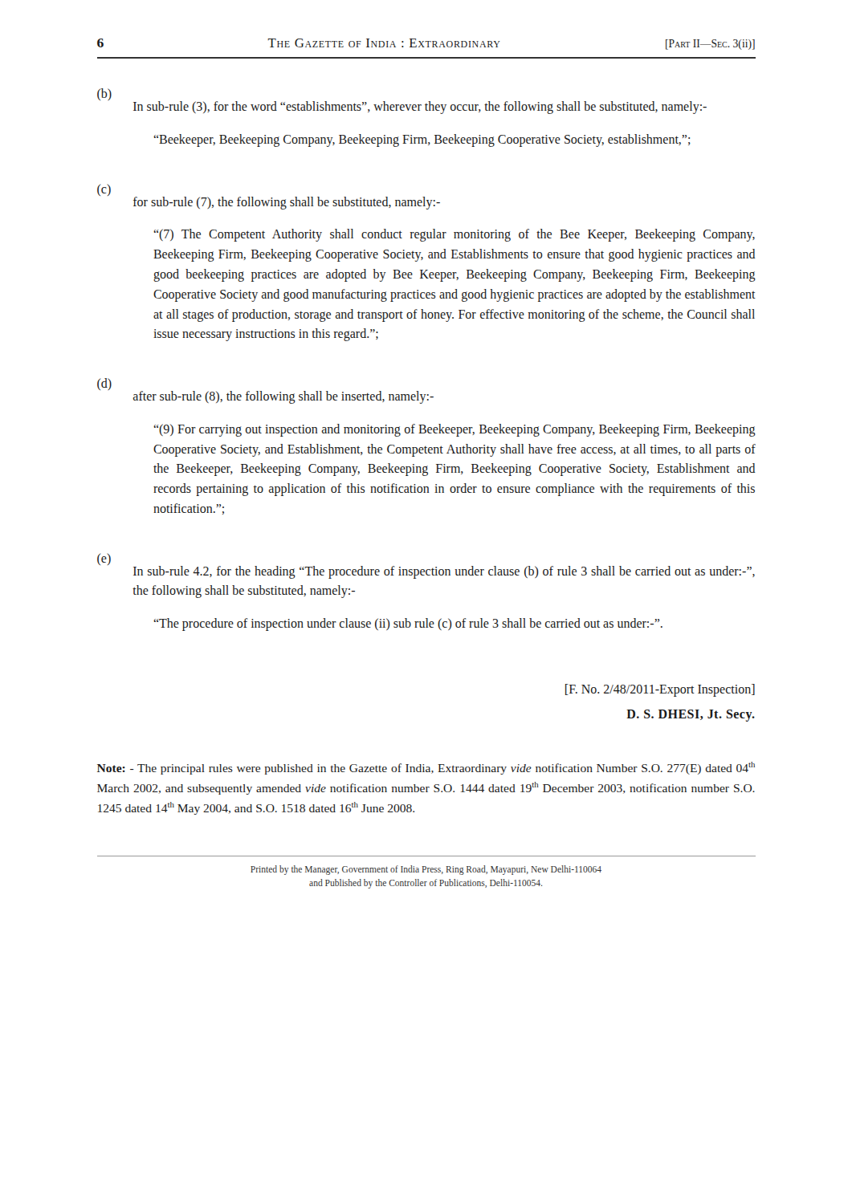6 The Gazette of India : Extraordinary [Part II—Sec. 3(ii)]
(b)
In sub-rule (3), for the word “establishments”, wherever they occur, the following shall be substituted, namely:-
“Beekeeper, Beekeeping Company, Beekeeping Firm, Beekeeping Cooperative Society, establishment,”;
(c)
for sub-rule (7), the following shall be substituted, namely:-
“(7) The Competent Authority shall conduct regular monitoring of the Bee Keeper, Beekeeping Company, Beekeeping Firm, Beekeeping Cooperative Society, and Establishments to ensure that good hygienic practices and good beekeeping practices are adopted by Bee Keeper, Beekeeping Company, Beekeeping Firm, Beekeeping Cooperative Society and good manufacturing practices and good hygienic practices are adopted by the establishment at all stages of production, storage and transport of honey. For effective monitoring of the scheme, the Council shall issue necessary instructions in this regard.”;
(d)
after sub-rule (8), the following shall be inserted, namely:-
“(9) For carrying out inspection and monitoring of Beekeeper, Beekeeping Company, Beekeeping Firm, Beekeeping Cooperative Society, and Establishment, the Competent Authority shall have free access, at all times, to all parts of the Beekeeper, Beekeeping Company, Beekeeping Firm, Beekeeping Cooperative Society, Establishment and records pertaining to application of this notification in order to ensure compliance with the requirements of this notification.”;
(e)
In sub-rule 4.2, for the heading “The procedure of inspection under clause (b) of rule 3 shall be carried out as under:-”, the following shall be substituted, namely:-
“The procedure of inspection under clause (ii) sub rule (c) of rule 3 shall be carried out as under:-”.
[F. No. 2/48/2011-Export Inspection]
D. S. DHESI, Jt. Secy.
Note: - The principal rules were published in the Gazette of India, Extraordinary vide notification Number S.O. 277(E) dated 04th March 2002, and subsequently amended vide notification number S.O. 1444 dated 19th December 2003, notification number S.O. 1245 dated 14th May 2004, and S.O. 1518 dated 16th June 2008.
Printed by the Manager, Government of India Press, Ring Road, Mayapuri, New Delhi-110064
and Published by the Controller of Publications, Delhi-110054.